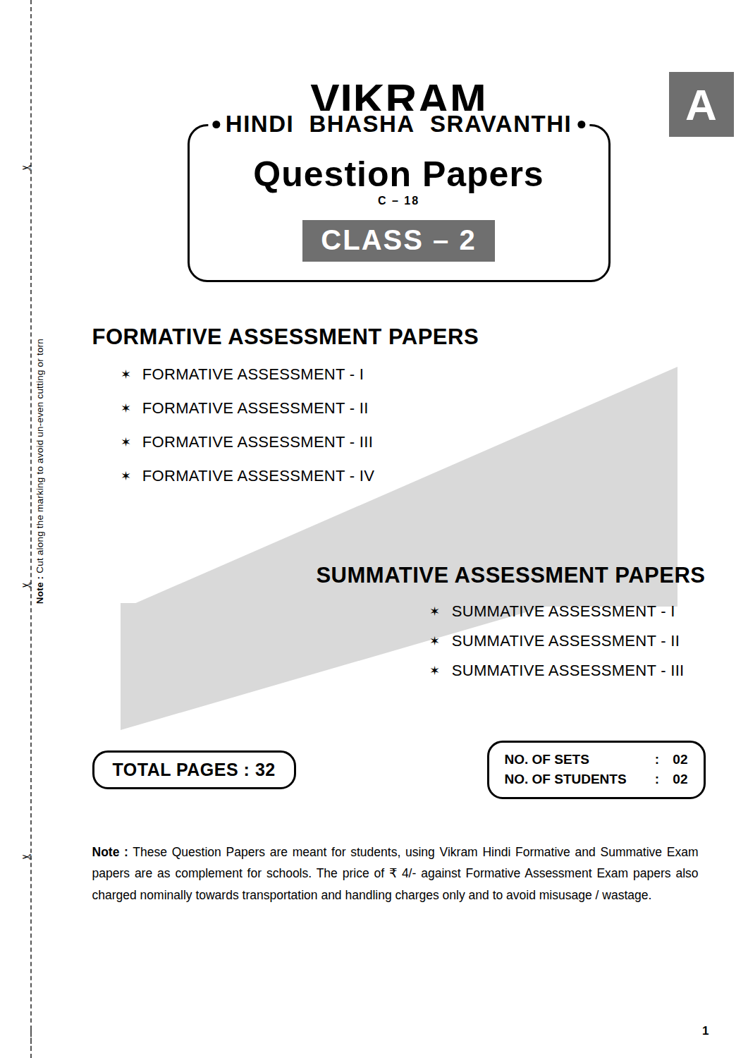✂
✂
✂
Note : Cut along the marking to avoid un-even cutting or torn
VIKRAM
A
HINDI BHASHA SRAVANTHI
Question Papers
C – 18
CLASS – 2
FORMATIVE ASSESSMENT PAPERS
✶ FORMATIVE ASSESSMENT - I
✶ FORMATIVE ASSESSMENT - II
✶ FORMATIVE ASSESSMENT - III
✶ FORMATIVE ASSESSMENT - IV
SUMMATIVE ASSESSMENT PAPERS
✶ SUMMATIVE ASSESSMENT - I
✶ SUMMATIVE ASSESSMENT - II
✶ SUMMATIVE ASSESSMENT - III
TOTAL PAGES : 32
| NO. OF SETS | : | 02 |
| NO. OF STUDENTS | : | 02 |
Note : These Question Papers are meant for students, using Vikram Hindi Formative and Summative Exam papers are as complement for schools. The price of ₹ 4/- against Formative Assessment Exam papers also charged nominally towards transportation and handling charges only and to avoid misusage / wastage.
1